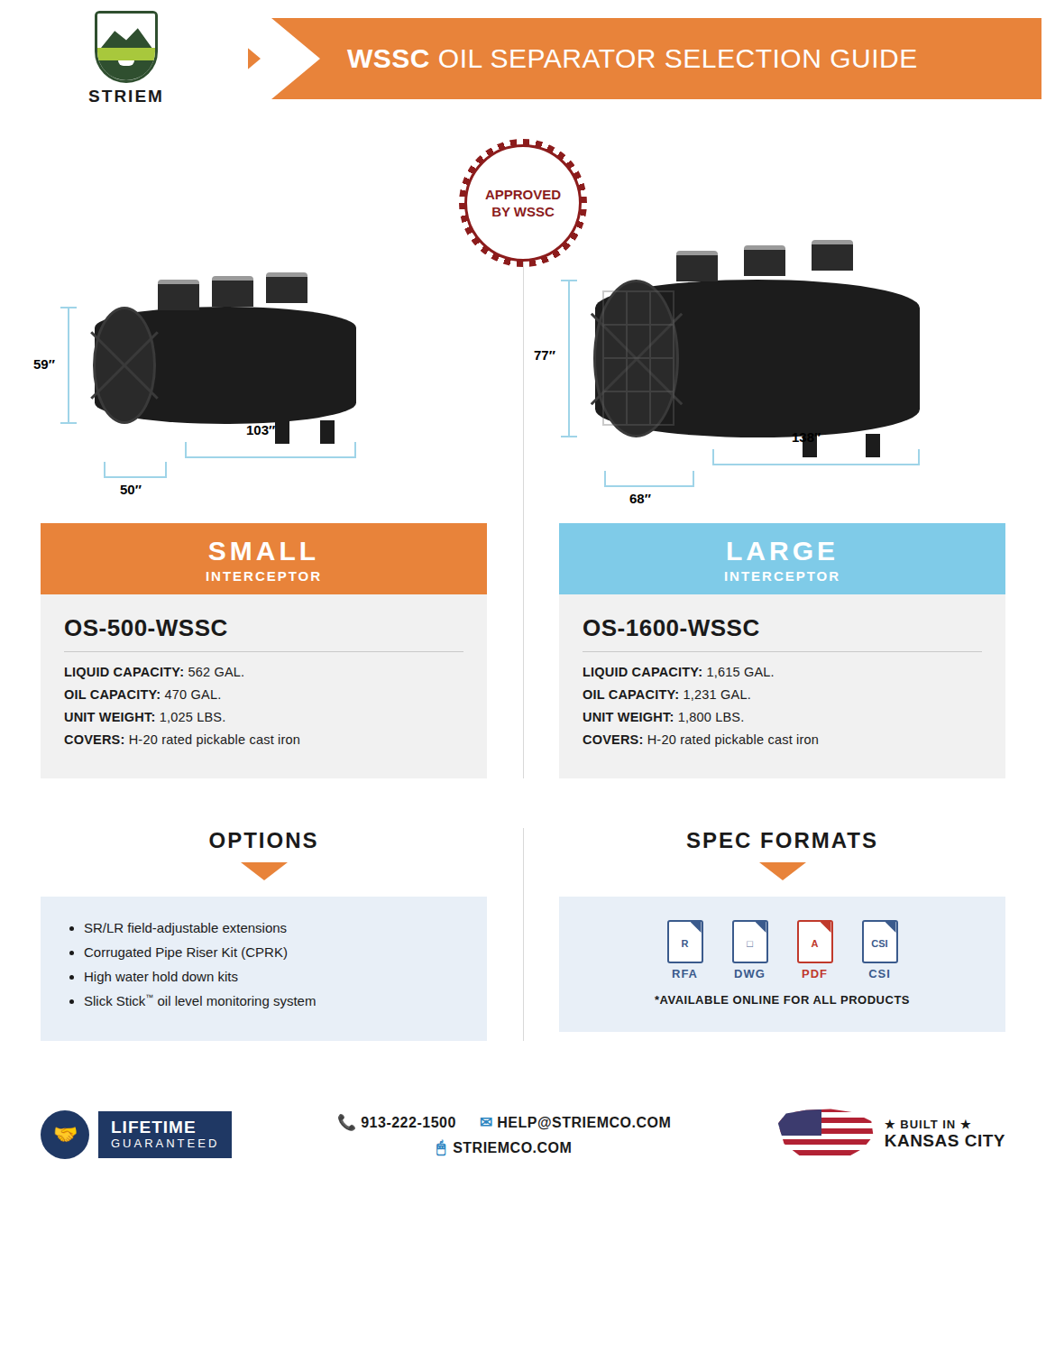STRIEM
WSSC OIL SEPARATOR SELECTION GUIDE
APPROVED BY WSSC
59″
50″
103″
SMALL
INTERCEPTOR
OS-500-WSSC
LIQUID CAPACITY: 562 GAL.
OIL CAPACITY: 470 GAL.
UNIT WEIGHT: 1,025 LBS.
COVERS: H-20 rated pickable cast iron
77″
68″
138″
LARGE
INTERCEPTOR
OS-1600-WSSC
LIQUID CAPACITY: 1,615 GAL.
OIL CAPACITY: 1,231 GAL.
UNIT WEIGHT: 1,800 LBS.
COVERS: H-20 rated pickable cast iron
OPTIONS
SR/LR field-adjustable extensions
Corrugated Pipe Riser Kit (CPRK)
High water hold down kits
Slick Stick™ oil level monitoring system
SPEC FORMATS
R
RFA
□
DWG
A
PDF
CSI
CSI
*AVAILABLE ONLINE FOR ALL PRODUCTS
🤝
LIFETIME
GUARANTEED
📞 913-222-1500 ✉ HELP@STRIEMCO.COM
🖱 STRIEMCO.COM
★ BUILT IN ★
KANSAS CITY